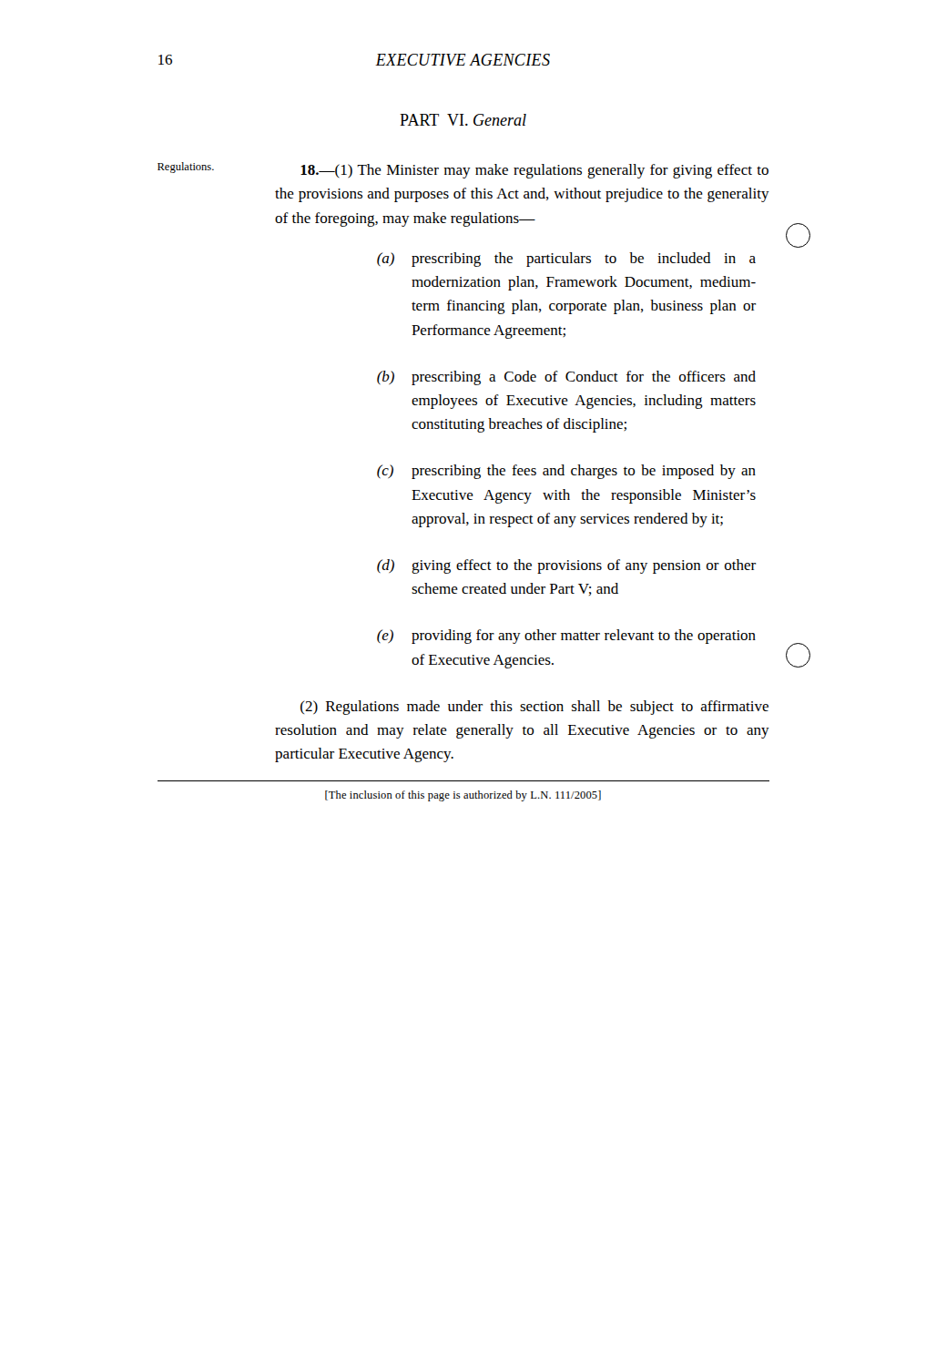16
EXECUTIVE AGENCIES
PART VI. General
Regulations.
18.—(1) The Minister may make regulations generally for giving effect to the provisions and purposes of this Act and, without prejudice to the generality of the foregoing, may make regulations—
(a) prescribing the particulars to be included in a modernization plan, Framework Document, medium-term financing plan, corporate plan, business plan or Performance Agreement;
(b) prescribing a Code of Conduct for the officers and employees of Executive Agencies, including matters constituting breaches of discipline;
(c) prescribing the fees and charges to be imposed by an Executive Agency with the responsible Minister’s approval, in respect of any services rendered by it;
(d) giving effect to the provisions of any pension or other scheme created under Part V; and
(e) providing for any other matter relevant to the operation of Executive Agencies.
(2) Regulations made under this section shall be subject to affirmative resolution and may relate generally to all Executive Agencies or to any particular Executive Agency.
[The inclusion of this page is authorized by L.N. 111/2005]